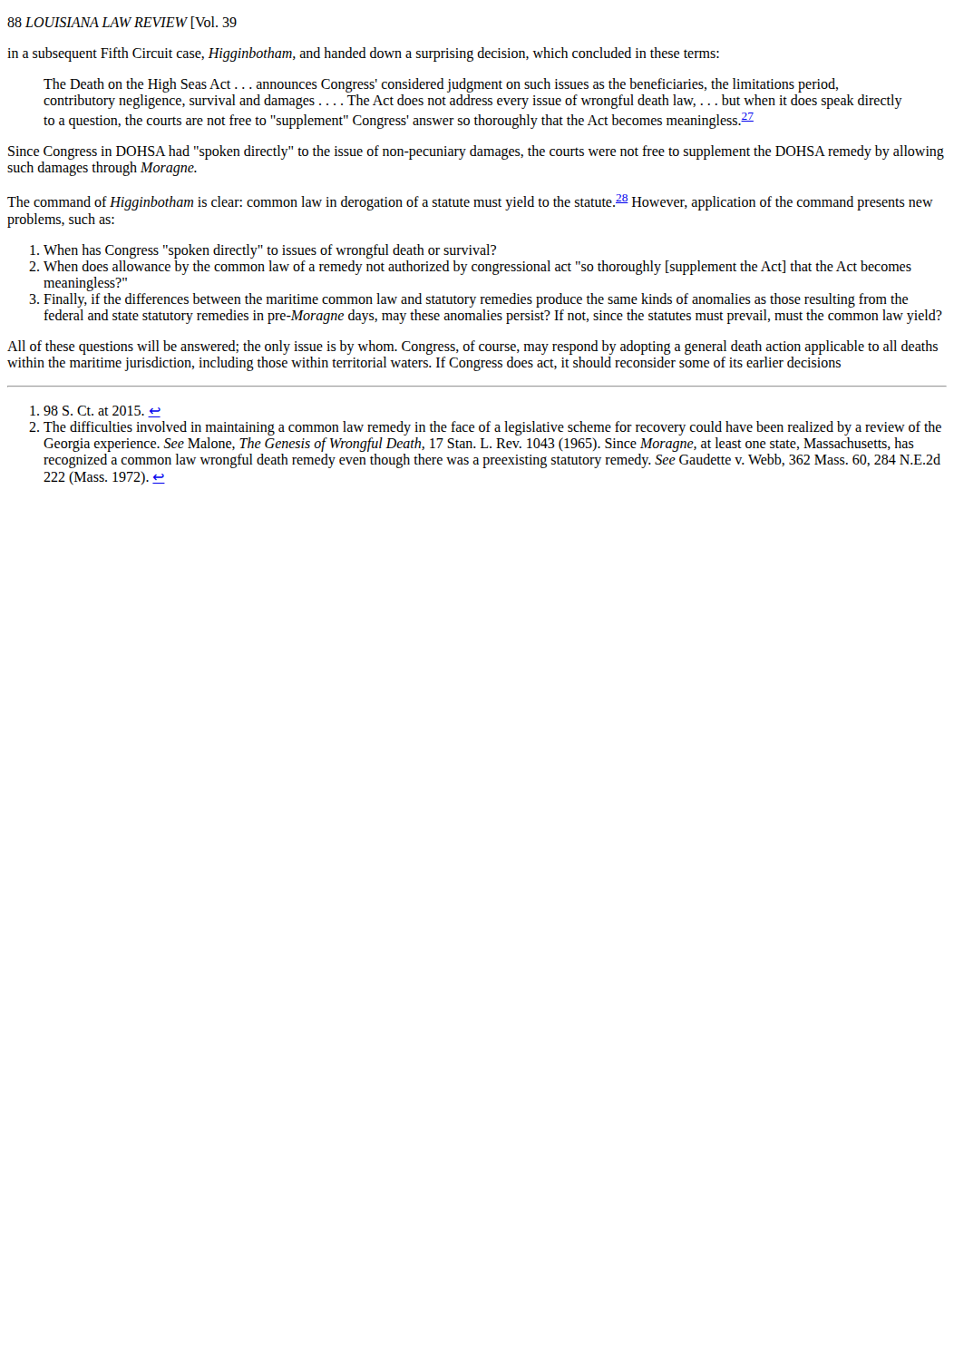88 LOUISIANA LAW REVIEW [Vol. 39
in a subsequent Fifth Circuit case, Higginbotham, and handed down a surprising decision, which concluded in these terms:
The Death on the High Seas Act . . . announces Congress' considered judgment on such issues as the beneficiaries, the limitations period, contributory negligence, survival and damages . . . . The Act does not address every issue of wrongful death law, . . . but when it does speak directly to a question, the courts are not free to "supplement" Congress' answer so thoroughly that the Act becomes meaningless.27
Since Congress in DOHSA had "spoken directly" to the issue of non-pecuniary damages, the courts were not free to supplement the DOHSA remedy by allowing such damages through Moragne.
The command of Higginbotham is clear: common law in derogation of a statute must yield to the statute.28 However, application of the command presents new problems, such as:
When has Congress "spoken directly" to issues of wrongful death or survival?
When does allowance by the common law of a remedy not authorized by congressional act "so thoroughly [supplement the Act] that the Act becomes meaningless?"
Finally, if the differences between the maritime common law and statutory remedies produce the same kinds of anomalies as those resulting from the federal and state statutory remedies in pre-Moragne days, may these anomalies persist? If not, since the statutes must prevail, must the common law yield?
All of these questions will be answered; the only issue is by whom. Congress, of course, may respond by adopting a general death action applicable to all deaths within the maritime jurisdiction, including those within territorial waters. If Congress does act, it should reconsider some of its earlier decisions
98 S. Ct. at 2015. ↩
The difficulties involved in maintaining a common law remedy in the face of a legislative scheme for recovery could have been realized by a review of the Georgia experience. See Malone, The Genesis of Wrongful Death, 17 Stan. L. Rev. 1043 (1965). Since Moragne, at least one state, Massachusetts, has recognized a common law wrongful death remedy even though there was a preexisting statutory remedy. See Gaudette v. Webb, 362 Mass. 60, 284 N.E.2d 222 (Mass. 1972). ↩